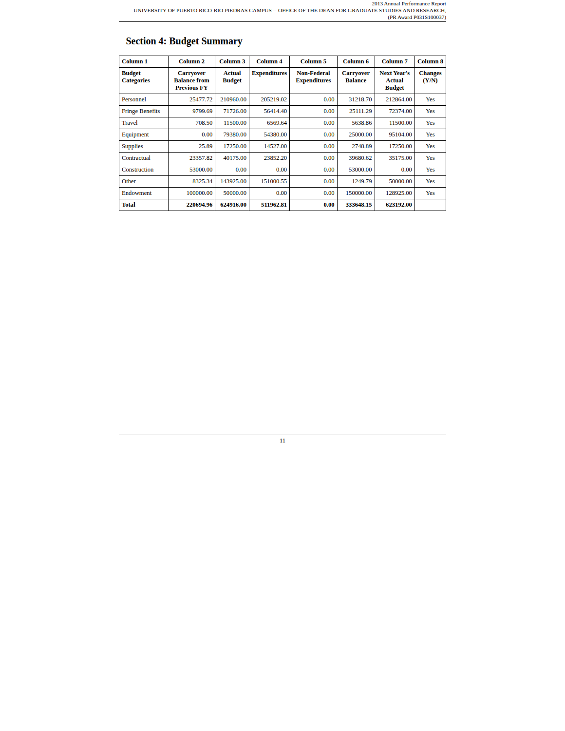2013 Annual Performance Report
UNIVERSITY OF PUERTO RICO-RIO PIEDRAS CAMPUS -- OFFICE OF THE DEAN FOR GRADUATE STUDIES AND RESEARCH,
(PR Award P031S100037)
Section 4: Budget Summary
| Column 1 | Column 2 | Column 3 | Column 4 | Column 5 | Column 6 | Column 7 | Column 8 |
| --- | --- | --- | --- | --- | --- | --- | --- |
| Budget Categories | Carryover Balance from Previous FY | Actual Budget | Expenditures | Non-Federal Expenditures | Carryover Balance | Next Year's Actual Budget | Changes (Y/N) |
| Personnel | 25477.72 | 210960.00 | 205219.02 | 0.00 | 31218.70 | 212864.00 | Yes |
| Fringe Benefits | 9799.69 | 71726.00 | 56414.40 | 0.00 | 25111.29 | 72374.00 | Yes |
| Travel | 708.50 | 11500.00 | 6569.64 | 0.00 | 5638.86 | 11500.00 | Yes |
| Equipment | 0.00 | 79380.00 | 54380.00 | 0.00 | 25000.00 | 95104.00 | Yes |
| Supplies | 25.89 | 17250.00 | 14527.00 | 0.00 | 2748.89 | 17250.00 | Yes |
| Contractual | 23357.82 | 40175.00 | 23852.20 | 0.00 | 39680.62 | 35175.00 | Yes |
| Construction | 53000.00 | 0.00 | 0.00 | 0.00 | 53000.00 | 0.00 | Yes |
| Other | 8325.34 | 143925.00 | 151000.55 | 0.00 | 1249.79 | 50000.00 | Yes |
| Endowment | 100000.00 | 50000.00 | 0.00 | 0.00 | 150000.00 | 128925.00 | Yes |
| Total | 220694.96 | 624916.00 | 511962.81 | 0.00 | 333648.15 | 623192.00 | |
11